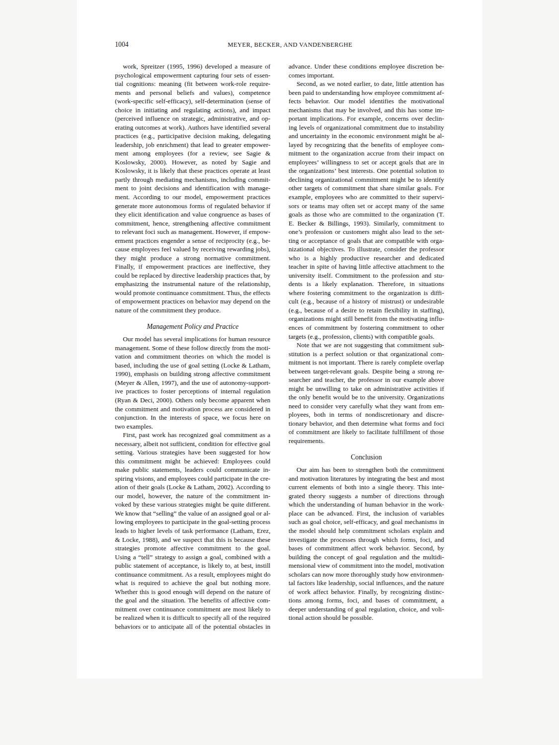1004 Meyer, Becker, and Vandenberghe
work, Spreitzer (1995, 1996) developed a measure of psychological empowerment capturing four sets of essential cognitions: meaning (fit between work-role requirements and personal beliefs and values), competence (work-specific self-efficacy), self-determination (sense of choice in initiating and regulating actions), and impact (perceived influence on strategic, administrative, and operating outcomes at work). Authors have identified several practices (e.g., participative decision making, delegating leadership, job enrichment) that lead to greater empowerment among employees (for a review, see Sagie & Koslowsky, 2000). However, as noted by Sagie and Koslowsky, it is likely that these practices operate at least partly through mediating mechanisms, including commitment to joint decisions and identification with management. According to our model, empowerment practices generate more autonomous forms of regulated behavior if they elicit identification and value congruence as bases of commitment, hence, strengthening affective commitment to relevant foci such as management. However, if empowerment practices engender a sense of reciprocity (e.g., because employees feel valued by receiving rewarding jobs), they might produce a strong normative commitment. Finally, if empowerment practices are ineffective, they could be replaced by directive leadership practices that, by emphasizing the instrumental nature of the relationship, would promote continuance commitment. Thus, the effects of empowerment practices on behavior may depend on the nature of the commitment they produce.
Management Policy and Practice
Our model has several implications for human resource management. Some of these follow directly from the motivation and commitment theories on which the model is based, including the use of goal setting (Locke & Latham, 1990), emphasis on building strong affective commitment (Meyer & Allen, 1997), and the use of autonomy-supportive practices to foster perceptions of internal regulation (Ryan & Deci, 2000). Others only become apparent when the commitment and motivation process are considered in conjunction. In the interests of space, we focus here on two examples.
First, past work has recognized goal commitment as a necessary, albeit not sufficient, condition for effective goal setting. Various strategies have been suggested for how this commitment might be achieved: Employees could make public statements, leaders could communicate inspiring visions, and employees could participate in the creation of their goals (Locke & Latham, 2002). According to our model, however, the nature of the commitment invoked by these various strategies might be quite different. We know that “selling” the value of an assigned goal or allowing employees to participate in the goal-setting process leads to higher levels of task performance (Latham, Erez, & Locke, 1988), and we suspect that this is because these strategies promote affective commitment to the goal. Using a “tell” strategy to assign a goal, combined with a public statement of acceptance, is likely to, at best, instill continuance commitment. As a result, employees might do what is required to achieve the goal but nothing more. Whether this is good enough will depend on the nature of the goal and the situation. The benefits of affective commitment over continuance commitment are most likely to be realized when it is difficult to specify all of the required behaviors or to anticipate all of the potential obstacles in advance. Under these conditions employee discretion becomes important.
Second, as we noted earlier, to date, little attention has been paid to understanding how employee commitment affects behavior. Our model identifies the motivational mechanisms that may be involved, and this has some important implications. For example, concerns over declining levels of organizational commitment due to instability and uncertainty in the economic environment might be allayed by recognizing that the benefits of employee commitment to the organization accrue from their impact on employees’ willingness to set or accept goals that are in the organizations’ best interests. One potential solution to declining organizational commitment might be to identify other targets of commitment that share similar goals. For example, employees who are committed to their supervisors or teams may often set or accept many of the same goals as those who are committed to the organization (T. E. Becker & Billings, 1993). Similarly, commitment to one’s profession or customers might also lead to the setting or acceptance of goals that are compatible with organizational objectives. To illustrate, consider the professor who is a highly productive researcher and dedicated teacher in spite of having little affective attachment to the university itself. Commitment to the profession and students is a likely explanation. Therefore, in situations where fostering commitment to the organization is difficult (e.g., because of a history of mistrust) or undesirable (e.g., because of a desire to retain flexibility in staffing), organizations might still benefit from the motivating influences of commitment by fostering commitment to other targets (e.g., profession, clients) with compatible goals.
Note that we are not suggesting that commitment substitution is a perfect solution or that organizational commitment is not important. There is rarely complete overlap between target-relevant goals. Despite being a strong researcher and teacher, the professor in our example above might be unwilling to take on administrative activities if the only benefit would be to the university. Organizations need to consider very carefully what they want from employees, both in terms of nondiscretionary and discretionary behavior, and then determine what forms and foci of commitment are likely to facilitate fulfillment of those requirements.
Conclusion
Our aim has been to strengthen both the commitment and motivation literatures by integrating the best and most current elements of both into a single theory. This integrated theory suggests a number of directions through which the understanding of human behavior in the workplace can be advanced. First, the inclusion of variables such as goal choice, self-efficacy, and goal mechanisms in the model should help commitment scholars explain and investigate the processes through which forms, foci, and bases of commitment affect work behavior. Second, by building the concept of goal regulation and the multidimensional view of commitment into the model, motivation scholars can now more thoroughly study how environmental factors like leadership, social influences, and the nature of work affect behavior. Finally, by recognizing distinctions among forms, foci, and bases of commitment, a deeper understanding of goal regulation, choice, and volitional action should be possible.